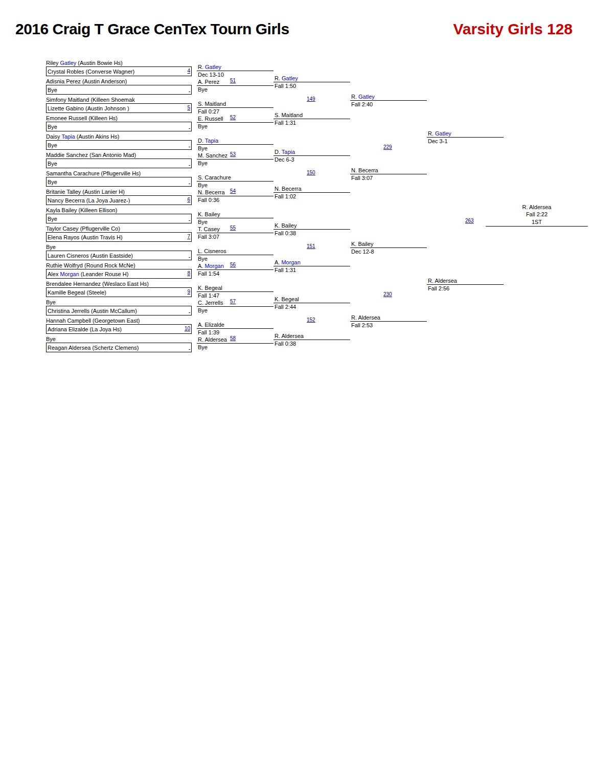2016 Craig T Grace CenTex Tourn Girls Varsity Girls 128
Riley Gatley (Austin Bowie Hs)
Crystal Robles (Converse Wagner) 4
Adisnia Perez (Austin Anderson)
Bye
Simfony Maitland (Killeen Shoemak
Lizette Gabino (Austin Johnson ) 5
Emonee Russell (Killeen Hs)
Bye
Daisy Tapia (Austin Akins Hs)
Bye
Maddie Sanchez (San Antonio Mad)
Bye
Samantha Carachure (Pflugerville Hs)
Bye
Britanie Talley (Austin Lanier H)
Nancy Becerra (La Joya Juarez-) 6
Kayla Bailey (Killeen Ellison)
Bye
Taylor Casey (Pflugerville Co)
Elena Rayos (Austin Travis H) 7
Bye
Lauren Cisneros (Austin Eastside)
Ruthie Wolfryd (Round Rock McNe)
Alex Morgan (Leander Rouse H) 8
Brendalee Hernandez (Weslaco East Hs)
Kamille Begeal (Steele) 9
Bye
Christina Jerrells (Austin McCallum)
Hannah Campbell (Georgetown East)
Adriana Elizalde (La Joya Hs) 10
Bye
Reagan Aldersea (Schertz Clemens)
R. Gatley
Dec 13-10
A. Perez
Bye
51
S. Maitland
Fall 0:27
E. Russell
Bye
52
D. Tapia
Bye
M. Sanchez
Bye
53
S. Carachure
Bye
N. Becerra
Fall 0:36
54
K. Bailey
Bye
T. Casey
Fall 3:07
55
L. Cisneros
Bye
A. Morgan
Fall 1:54
56
K. Begeal
Fall 1:47
C. Jerrells
Bye
57
A. Elizalde
Fall 1:39
R. Aldersea
Bye
58
R. Gatley
Fall 1:50
S. Maitland
Fall 1:31
149
D. Tapia
Dec 6-3
N. Becerra
Fall 1:02
150
K. Bailey
Fall 0:38
A. Morgan
Fall 1:31
151
K. Begeal
Fall 2:44
R. Aldersea
Fall 0:38
152
R. Gatley
Fall 2:40
N. Becerra
Fall 3:07
229
K. Bailey
Dec 12-8
R. Aldersea
Fall 2:53
230
R. Gatley
Dec 3-1
R. Aldersea
Fall 2:56
263
R. Aldersea
Fall 2:22
1ST